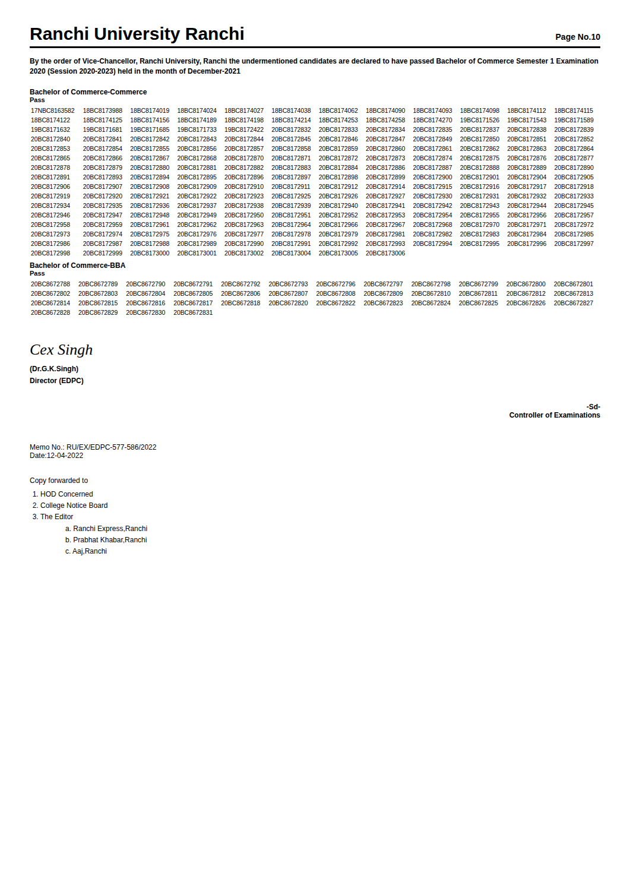Ranchi University Ranchi
Page No.10
By the order of Vice-Chancellor, Ranchi University, Ranchi the undermentioned candidates are declared to have passed Bachelor of Commerce Semester 1 Examination 2020 (Session 2020-2023) held in the month of December-2021
Bachelor of Commerce-Commerce
Pass
| 17NBC8163582 | 18BC8173988 | 18BC8174019 | 18BC8174024 | 18BC8174027 | 18BC8174038 | 18BC8174062 | 18BC8174090 | 18BC8174093 | 18BC8174098 | 18BC8174112 | 18BC8174115 |
| 18BC8174122 | 18BC8174125 | 18BC8174156 | 18BC8174189 | 18BC8174198 | 18BC8174214 | 18BC8174253 | 18BC8174258 | 18BC8174270 | 19BC8171526 | 19BC8171543 | 19BC8171589 |
| 19BC8171632 | 19BC8171681 | 19BC8171685 | 19BC8171733 | 19BC8172422 | 20BC8172832 | 20BC8172833 | 20BC8172834 | 20BC8172835 | 20BC8172837 | 20BC8172838 | 20BC8172839 |
| 20BC8172840 | 20BC8172841 | 20BC8172842 | 20BC8172843 | 20BC8172844 | 20BC8172845 | 20BC8172846 | 20BC8172847 | 20BC8172849 | 20BC8172850 | 20BC8172851 | 20BC8172852 |
| 20BC8172853 | 20BC8172854 | 20BC8172855 | 20BC8172856 | 20BC8172857 | 20BC8172858 | 20BC8172859 | 20BC8172860 | 20BC8172861 | 20BC8172862 | 20BC8172863 | 20BC8172864 |
| 20BC8172865 | 20BC8172866 | 20BC8172867 | 20BC8172868 | 20BC8172870 | 20BC8172871 | 20BC8172872 | 20BC8172873 | 20BC8172874 | 20BC8172875 | 20BC8172876 | 20BC8172877 |
| 20BC8172878 | 20BC8172879 | 20BC8172880 | 20BC8172881 | 20BC8172882 | 20BC8172883 | 20BC8172884 | 20BC8172886 | 20BC8172887 | 20BC8172888 | 20BC8172889 | 20BC8172890 |
| 20BC8172891 | 20BC8172893 | 20BC8172894 | 20BC8172895 | 20BC8172896 | 20BC8172897 | 20BC8172898 | 20BC8172899 | 20BC8172900 | 20BC8172901 | 20BC8172904 | 20BC8172905 |
| 20BC8172906 | 20BC8172907 | 20BC8172908 | 20BC8172909 | 20BC8172910 | 20BC8172911 | 20BC8172912 | 20BC8172914 | 20BC8172915 | 20BC8172916 | 20BC8172917 | 20BC8172918 |
| 20BC8172919 | 20BC8172920 | 20BC8172921 | 20BC8172922 | 20BC8172923 | 20BC8172925 | 20BC8172926 | 20BC8172927 | 20BC8172930 | 20BC8172931 | 20BC8172932 | 20BC8172933 |
| 20BC8172934 | 20BC8172935 | 20BC8172936 | 20BC8172937 | 20BC8172938 | 20BC8172939 | 20BC8172940 | 20BC8172941 | 20BC8172942 | 20BC8172943 | 20BC8172944 | 20BC8172945 |
| 20BC8172946 | 20BC8172947 | 20BC8172948 | 20BC8172949 | 20BC8172950 | 20BC8172951 | 20BC8172952 | 20BC8172953 | 20BC8172954 | 20BC8172955 | 20BC8172956 | 20BC8172957 |
| 20BC8172958 | 20BC8172959 | 20BC8172961 | 20BC8172962 | 20BC8172963 | 20BC8172964 | 20BC8172966 | 20BC8172967 | 20BC8172968 | 20BC8172970 | 20BC8172971 | 20BC8172972 |
| 20BC8172973 | 20BC8172974 | 20BC8172975 | 20BC8172976 | 20BC8172977 | 20BC8172978 | 20BC8172979 | 20BC8172981 | 20BC8172982 | 20BC8172983 | 20BC8172984 | 20BC8172985 |
| 20BC8172986 | 20BC8172987 | 20BC8172988 | 20BC8172989 | 20BC8172990 | 20BC8172991 | 20BC8172992 | 20BC8172993 | 20BC8172994 | 20BC8172995 | 20BC8172996 | 20BC8172997 |
| 20BC8172998 | 20BC8172999 | 20BC8173000 | 20BC8173001 | 20BC8173002 | 20BC8173004 | 20BC8173005 | 20BC8173006 | | | | |
Bachelor of Commerce-BBA
Pass
| 20BC8672788 | 20BC8672789 | 20BC8672790 | 20BC8672791 | 20BC8672792 | 20BC8672793 | 20BC8672796 | 20BC8672797 | 20BC8672798 | 20BC8672799 | 20BC8672800 | 20BC8672801 |
| 20BC8672802 | 20BC8672803 | 20BC8672804 | 20BC8672805 | 20BC8672806 | 20BC8672807 | 20BC8672808 | 20BC8672809 | 20BC8672810 | 20BC8672811 | 20BC8672812 | 20BC8672813 |
| 20BC8672814 | 20BC8672815 | 20BC8672816 | 20BC8672817 | 20BC8672818 | 20BC8672820 | 20BC8672822 | 20BC8672823 | 20BC8672824 | 20BC8672825 | 20BC8672826 | 20BC8672827 |
| 20BC8672828 | 20BC8672829 | 20BC8672830 | 20BC8672831 | | | | | | | | |
Cex Singh
(Dr.G.K.Singh)
Director (EDPC)
-Sd-
Controller of Examinations
Memo No.: RU/EX/EDPC-577-586/2022
Date:12-04-2022
Copy forwarded to
HOD Concerned
College Notice Board
The Editor
a. Ranchi Express,Ranchi
b. Prabhat Khabar,Ranchi
c. Aaj,Ranchi